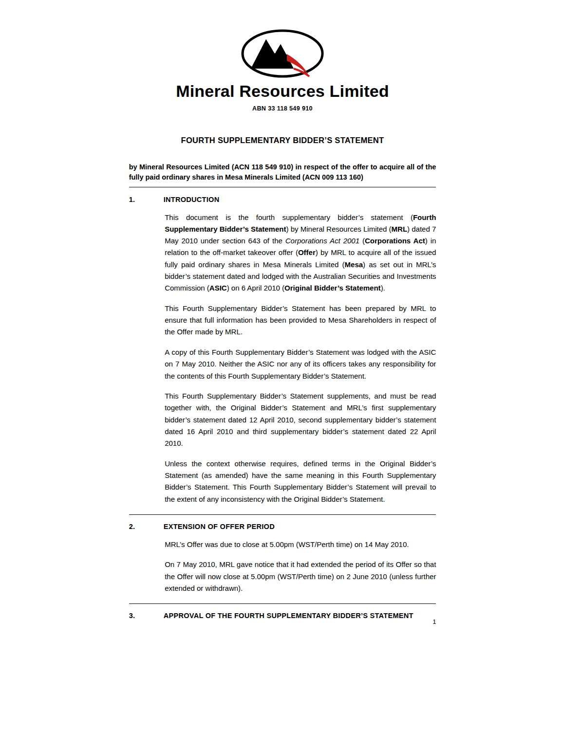MRL logo
Mineral Resources Limited
ABN 33 118 549 910
FOURTH SUPPLEMENTARY BIDDER’S STATEMENT
by Mineral Resources Limited (ACN 118 549 910) in respect of the offer to acquire all of the fully paid ordinary shares in Mesa Minerals Limited (ACN 009 113 160)
1. INTRODUCTION
This document is the fourth supplementary bidder’s statement (Fourth Supplementary Bidder’s Statement) by Mineral Resources Limited (MRL) dated 7 May 2010 under section 643 of the Corporations Act 2001 (Corporations Act) in relation to the off-market takeover offer (Offer) by MRL to acquire all of the issued fully paid ordinary shares in Mesa Minerals Limited (Mesa) as set out in MRL’s bidder’s statement dated and lodged with the Australian Securities and Investments Commission (ASIC) on 6 April 2010 (Original Bidder’s Statement).
This Fourth Supplementary Bidder’s Statement has been prepared by MRL to ensure that full information has been provided to Mesa Shareholders in respect of the Offer made by MRL.
A copy of this Fourth Supplementary Bidder’s Statement was lodged with the ASIC on 7 May 2010. Neither the ASIC nor any of its officers takes any responsibility for the contents of this Fourth Supplementary Bidder’s Statement.
This Fourth Supplementary Bidder’s Statement supplements, and must be read together with, the Original Bidder’s Statement and MRL’s first supplementary bidder’s statement dated 12 April 2010, second supplementary bidder’s statement dated 16 April 2010 and third supplementary bidder’s statement dated 22 April 2010.
Unless the context otherwise requires, defined terms in the Original Bidder’s Statement (as amended) have the same meaning in this Fourth Supplementary Bidder’s Statement. This Fourth Supplementary Bidder’s Statement will prevail to the extent of any inconsistency with the Original Bidder’s Statement.
2. EXTENSION OF OFFER PERIOD
MRL’s Offer was due to close at 5.00pm (WST/Perth time) on 14 May 2010.
On 7 May 2010, MRL gave notice that it had extended the period of its Offer so that the Offer will now close at 5.00pm (WST/Perth time) on 2 June 2010 (unless further extended or withdrawn).
3. APPROVAL OF THE FOURTH SUPPLEMENTARY BIDDER’S STATEMENT
1